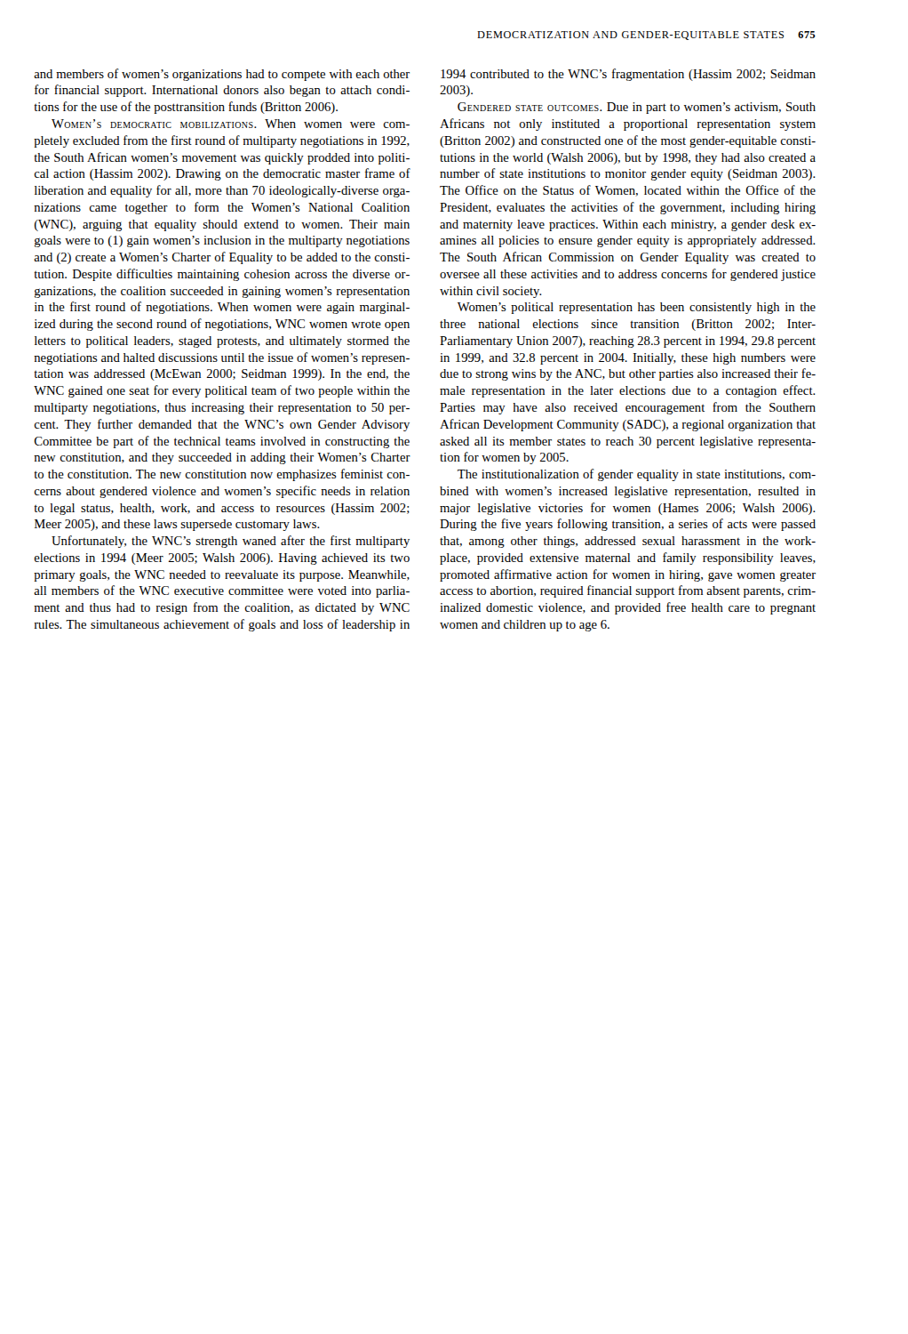Democratization and Gender-Equitable States 675
and members of women’s organizations had to compete with each other for financial support. International donors also began to attach conditions for the use of the posttransition funds (Britton 2006).
Women’s democratic mobilizations. When women were completely excluded from the first round of multiparty negotiations in 1992, the South African women’s movement was quickly prodded into political action (Hassim 2002). Drawing on the democratic master frame of liberation and equality for all, more than 70 ideologically-diverse organizations came together to form the Women’s National Coalition (WNC), arguing that equality should extend to women. Their main goals were to (1) gain women’s inclusion in the multiparty negotiations and (2) create a Women’s Charter of Equality to be added to the constitution. Despite difficulties maintaining cohesion across the diverse organizations, the coalition succeeded in gaining women’s representation in the first round of negotiations. When women were again marginalized during the second round of negotiations, WNC women wrote open letters to political leaders, staged protests, and ultimately stormed the negotiations and halted discussions until the issue of women’s representation was addressed (McEwan 2000; Seidman 1999). In the end, the WNC gained one seat for every political team of two people within the multiparty negotiations, thus increasing their representation to 50 percent. They further demanded that the WNC’s own Gender Advisory Committee be part of the technical teams involved in constructing the new constitution, and they succeeded in adding their Women’s Charter to the constitution. The new constitution now emphasizes feminist concerns about gendered violence and women’s specific needs in relation to legal status, health, work, and access to resources (Hassim 2002; Meer 2005), and these laws supersede customary laws.
Unfortunately, the WNC’s strength waned after the first multiparty elections in 1994 (Meer 2005; Walsh 2006). Having achieved its two primary goals, the WNC needed to reevaluate its purpose. Meanwhile, all members of the WNC executive committee were voted into parliament and thus had to resign from the coalition, as dictated by WNC rules. The simultaneous achievement of goals and loss of leadership in 1994 contributed to the WNC’s fragmentation (Hassim 2002; Seidman 2003).
Gendered state outcomes. Due in part to women’s activism, South Africans not only instituted a proportional representation system (Britton 2002) and constructed one of the most gender-equitable constitutions in the world (Walsh 2006), but by 1998, they had also created a number of state institutions to monitor gender equity (Seidman 2003). The Office on the Status of Women, located within the Office of the President, evaluates the activities of the government, including hiring and maternity leave practices. Within each ministry, a gender desk examines all policies to ensure gender equity is appropriately addressed. The South African Commission on Gender Equality was created to oversee all these activities and to address concerns for gendered justice within civil society.
Women’s political representation has been consistently high in the three national elections since transition (Britton 2002; Inter-Parliamentary Union 2007), reaching 28.3 percent in 1994, 29.8 percent in 1999, and 32.8 percent in 2004. Initially, these high numbers were due to strong wins by the ANC, but other parties also increased their female representation in the later elections due to a contagion effect. Parties may have also received encouragement from the Southern African Development Community (SADC), a regional organization that asked all its member states to reach 30 percent legislative representation for women by 2005.
The institutionalization of gender equality in state institutions, combined with women’s increased legislative representation, resulted in major legislative victories for women (Hames 2006; Walsh 2006). During the five years following transition, a series of acts were passed that, among other things, addressed sexual harassment in the workplace, provided extensive maternal and family responsibility leaves, promoted affirmative action for women in hiring, gave women greater access to abortion, required financial support from absent parents, criminalized domestic violence, and provided free health care to pregnant women and children up to age 6.